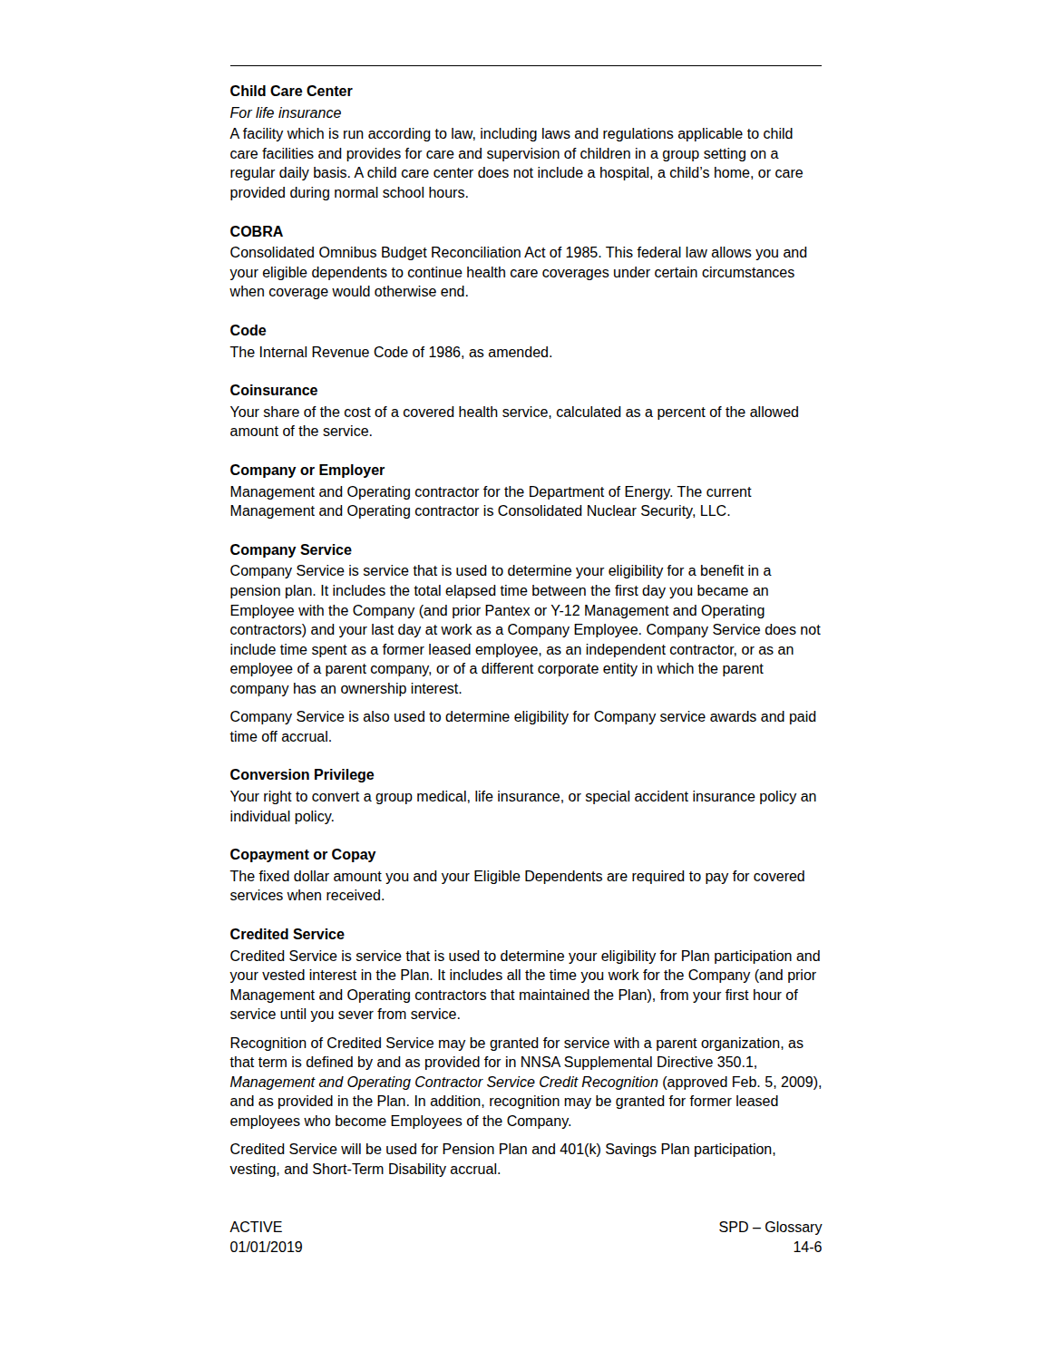Child Care Center
For life insurance
A facility which is run according to law, including laws and regulations applicable to child care facilities and provides for care and supervision of children in a group setting on a regular daily basis. A child care center does not include a hospital, a child’s home, or care provided during normal school hours.
COBRA
Consolidated Omnibus Budget Reconciliation Act of 1985. This federal law allows you and your eligible dependents to continue health care coverages under certain circumstances when coverage would otherwise end.
Code
The Internal Revenue Code of 1986, as amended.
Coinsurance
Your share of the cost of a covered health service, calculated as a percent of the allowed amount of the service.
Company or Employer
Management and Operating contractor for the Department of Energy. The current Management and Operating contractor is Consolidated Nuclear Security, LLC.
Company Service
Company Service is service that is used to determine your eligibility for a benefit in a pension plan. It includes the total elapsed time between the first day you became an Employee with the Company (and prior Pantex or Y-12 Management and Operating contractors) and your last day at work as a Company Employee. Company Service does not include time spent as a former leased employee, as an independent contractor, or as an employee of a parent company, or of a different corporate entity in which the parent company has an ownership interest.
Company Service is also used to determine eligibility for Company service awards and paid time off accrual.
Conversion Privilege
Your right to convert a group medical, life insurance, or special accident insurance policy an individual policy.
Copayment or Copay
The fixed dollar amount you and your Eligible Dependents are required to pay for covered services when received.
Credited Service
Credited Service is service that is used to determine your eligibility for Plan participation and your vested interest in the Plan. It includes all the time you work for the Company (and prior Management and Operating contractors that maintained the Plan), from your first hour of service until you sever from service.
Recognition of Credited Service may be granted for service with a parent organization, as that term is defined by and as provided for in NNSA Supplemental Directive 350.1, Management and Operating Contractor Service Credit Recognition (approved Feb. 5, 2009), and as provided in the Plan. In addition, recognition may be granted for former leased employees who become Employees of the Company.
Credited Service will be used for Pension Plan and 401(k) Savings Plan participation, vesting, and Short-Term Disability accrual.
ACTIVE 01/01/2019
SPD – Glossary 14-6